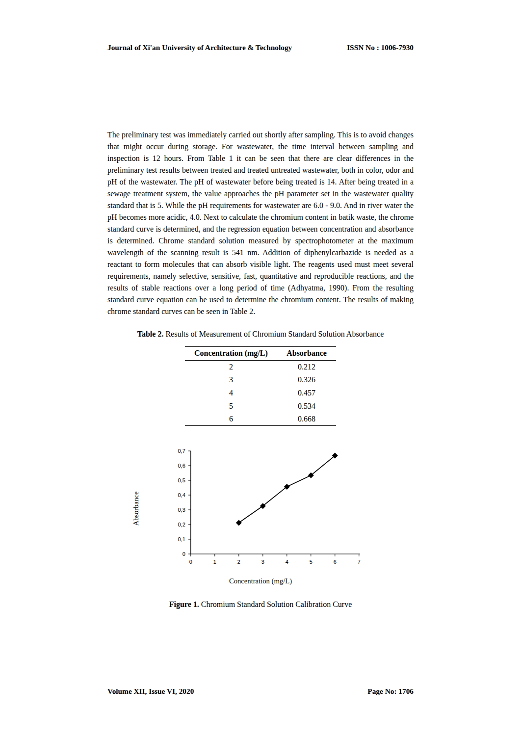Journal of Xi'an University of Architecture & Technology
ISSN No : 1006-7930
The preliminary test was immediately carried out shortly after sampling. This is to avoid changes that might occur during storage. For wastewater, the time interval between sampling and inspection is 12 hours. From Table 1 it can be seen that there are clear differences in the preliminary test results between treated and treated untreated wastewater, both in color, odor and pH of the wastewater. The pH of wastewater before being treated is 14. After being treated in a sewage treatment system, the value approaches the pH parameter set in the wastewater quality standard that is 5. While the pH requirements for wastewater are 6.0 - 9.0. And in river water the pH becomes more acidic, 4.0. Next to calculate the chromium content in batik waste, the chrome standard curve is determined, and the regression equation between concentration and absorbance is determined. Chrome standard solution measured by spectrophotometer at the maximum wavelength of the scanning result is 541 nm. Addition of diphenylcarbazide is needed as a reactant to form molecules that can absorb visible light. The reagents used must meet several requirements, namely selective, sensitive, fast, quantitative and reproducible reactions, and the results of stable reactions over a long period of time (Adhyatma, 1990). From the resulting standard curve equation can be used to determine the chromium content. The results of making chrome standard curves can be seen in Table 2.
Table 2. Results of Measurement of Chromium Standard Solution Absorbance
| Concentration (mg/L) | Absorbance |
| --- | --- |
| 2 | 0.212 |
| 3 | 0.326 |
| 4 | 0.457 |
| 5 | 0.534 |
| 6 | 0.668 |
Absorbance
0 0,1 0,2 0,3 0,4 0,5 0,6 0,7 0 1 2 3 4 5 6 7
Concentration (mg/L)
Figure 1. Chromium Standard Solution Calibration Curve
Volume XII, Issue VI, 2020
Page No: 1706